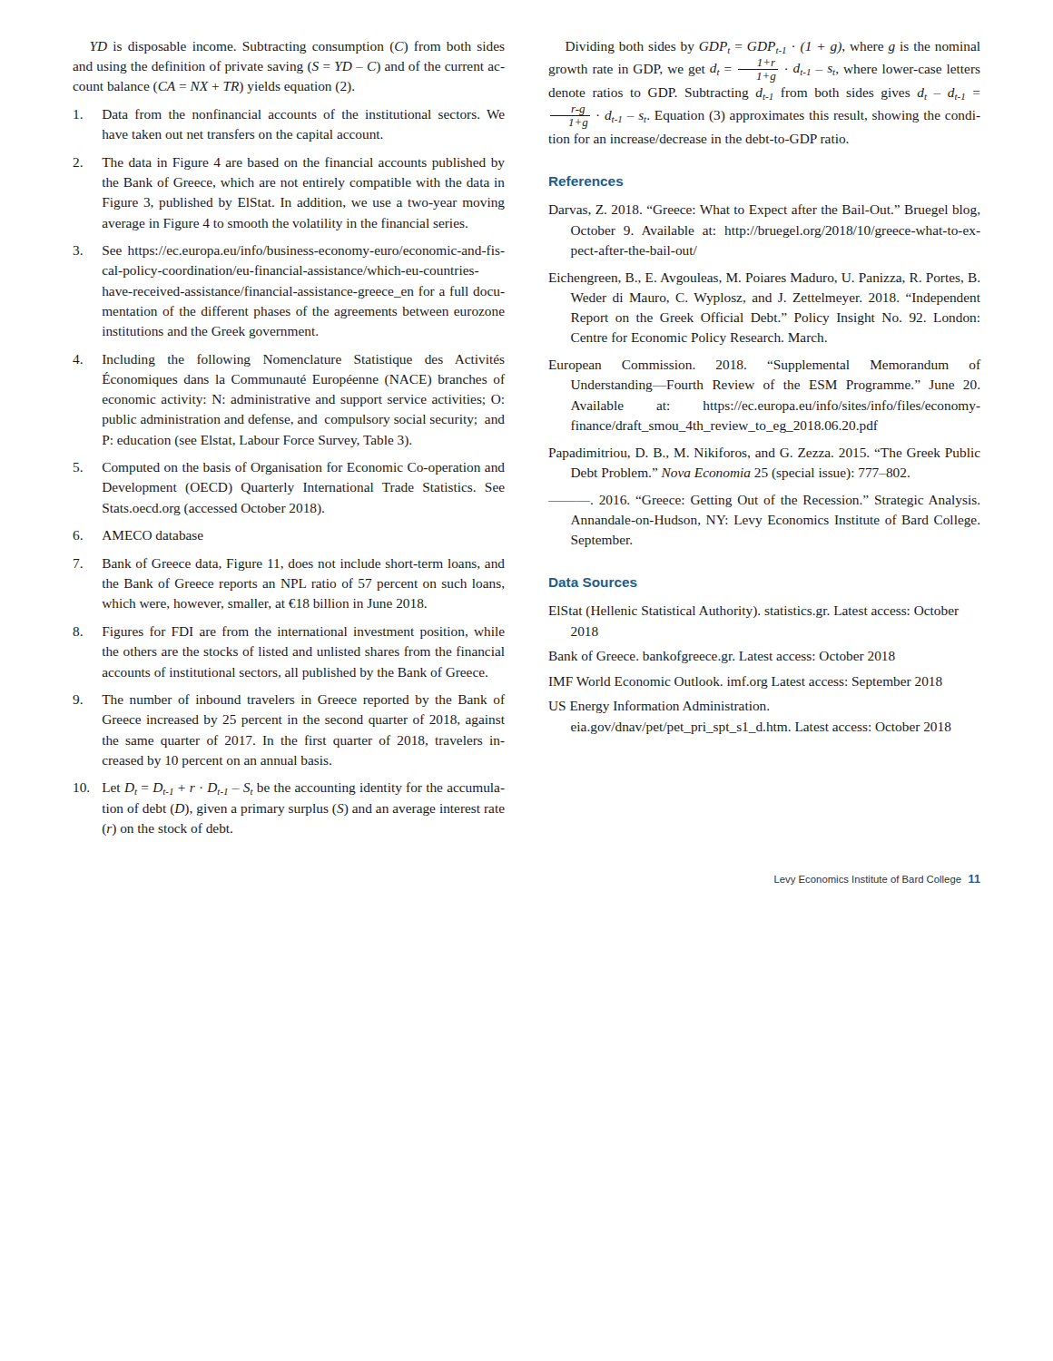YD is disposable income. Subtracting consumption (C) from both sides and using the definition of private saving (S = YD – C) and of the current account balance (CA = NX + TR) yields equation (2).
Data from the nonfinancial accounts of the institutional sectors. We have taken out net transfers on the capital account.
The data in Figure 4 are based on the financial accounts published by the Bank of Greece, which are not entirely compatible with the data in Figure 3, published by ElStat. In addition, we use a two-year moving average in Figure 4 to smooth the volatility in the financial series.
See https://ec.europa.eu/info/business-economy-euro/economic-and-fiscal-policy-coordination/eu-financial-assistance/which-eu-countries-have-received-assistance/financial-assistance-greece_en for a full documentation of the different phases of the agreements between eurozone institutions and the Greek government.
Including the following Nomenclature Statistique des Activités Économiques dans la Communauté Européenne (NACE) branches of economic activity: N: administrative and support service activities; O: public administration and defense, and compulsory social security; and P: education (see Elstat, Labour Force Survey, Table 3).
Computed on the basis of Organisation for Economic Co-operation and Development (OECD) Quarterly International Trade Statistics. See Stats.oecd.org (accessed October 2018).
AMECO database
Bank of Greece data, Figure 11, does not include short-term loans, and the Bank of Greece reports an NPL ratio of 57 percent on such loans, which were, however, smaller, at €18 billion in June 2018.
Figures for FDI are from the international investment position, while the others are the stocks of listed and unlisted shares from the financial accounts of institutional sectors, all published by the Bank of Greece.
The number of inbound travelers in Greece reported by the Bank of Greece increased by 25 percent in the second quarter of 2018, against the same quarter of 2017. In the first quarter of 2018, travelers increased by 10 percent on an annual basis.
Let Dt = Dt-1 + r · Dt-1 – St be the accounting identity for the accumulation of debt (D), given a primary surplus (S) and an average interest rate (r) on the stock of debt.
Dividing both sides by GDPt = GDPt-1 · (1 + g), where g is the nominal growth rate in GDP, we get dt = 1+r 1+g · dt-1 – st, where lower-case letters denote ratios to GDP. Subtracting dt-1 from both sides gives dt – dt-1 = r-g 1+g · dt-1 – st. Equation (3) approximates this result, showing the condition for an increase/decrease in the debt-to-GDP ratio.
References
Darvas, Z. 2018. “Greece: What to Expect after the Bail-Out.” Bruegel blog, October 9. Available at: http://bruegel.org/2018/10/greece-what-to-expect-after-the-bail-out/
Eichengreen, B., E. Avgouleas, M. Poiares Maduro, U. Panizza, R. Portes, B. Weder di Mauro, C. Wyplosz, and J. Zettelmeyer. 2018. “Independent Report on the Greek Official Debt.” Policy Insight No. 92. London: Centre for Economic Policy Research. March.
European Commission. 2018. “Supplemental Memorandum of Understanding—Fourth Review of the ESM Programme.” June 20. Available at: https://ec.europa.eu/info/sites/info/files/economy-finance/draft_smou_4th_review_to_eg_2018.06.20.pdf
Papadimitriou, D. B., M. Nikiforos, and G. Zezza. 2015. “The Greek Public Debt Problem.” Nova Economia 25 (special issue): 777–802.
———. 2016. “Greece: Getting Out of the Recession.” Strategic Analysis. Annandale-on-Hudson, NY: Levy Economics Institute of Bard College. September.
Data Sources
ElStat (Hellenic Statistical Authority). statistics.gr. Latest access: October 2018
Bank of Greece. bankofgreece.gr. Latest access: October 2018
IMF World Economic Outlook. imf.org Latest access: September 2018
US Energy Information Administration. eia.gov/dnav/pet/pet_pri_spt_s1_d.htm. Latest access: October 2018
Levy Economics Institute of Bard College11